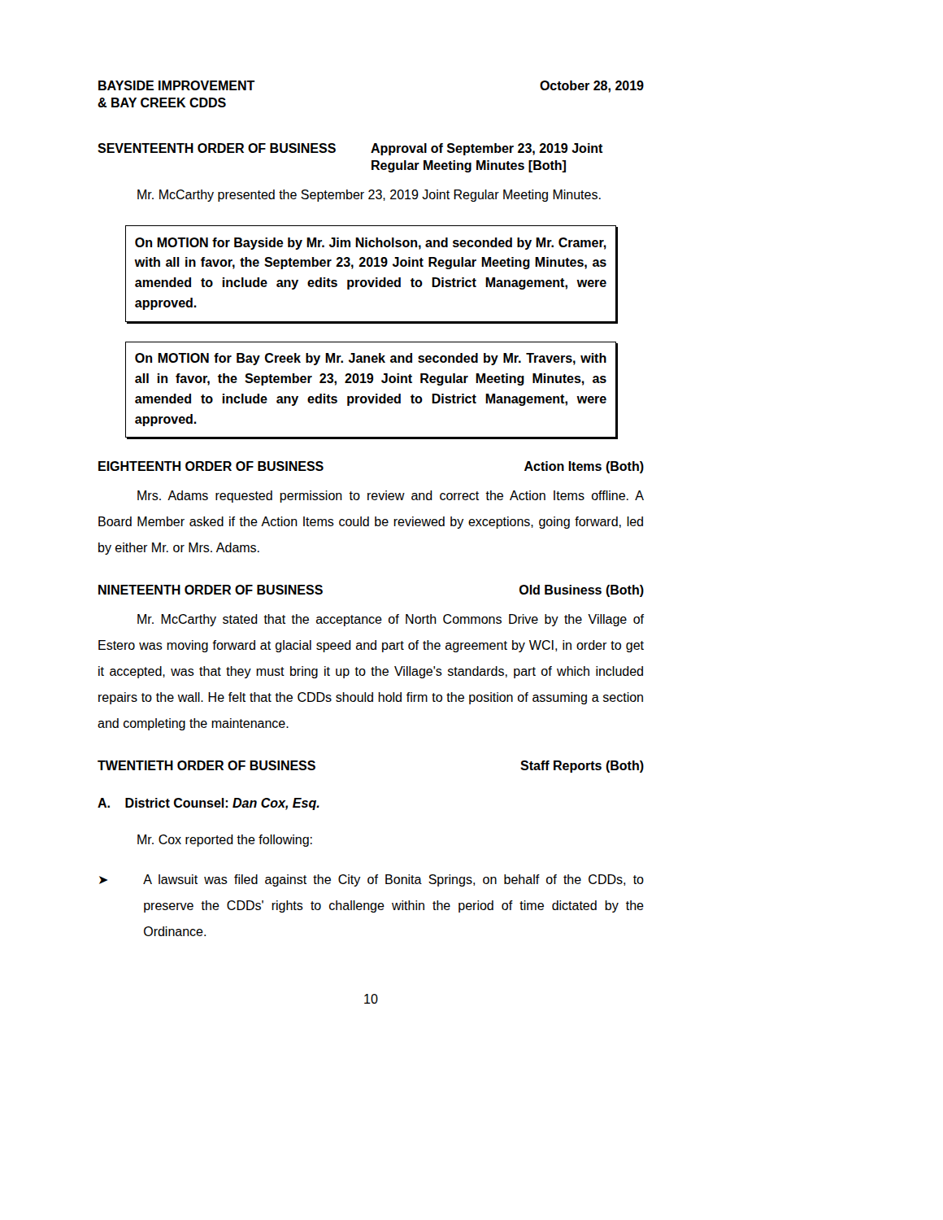Bayside Improvement
& Bay Creek CDDS
October 28, 2019
Seventeenth Order of Business
Approval of September 23, 2019 Joint Regular Meeting Minutes [Both]
Mr. McCarthy presented the September 23, 2019 Joint Regular Meeting Minutes.
On MOTION for Bayside by Mr. Jim Nicholson, and seconded by Mr. Cramer, with all in favor, the September 23, 2019 Joint Regular Meeting Minutes, as amended to include any edits provided to District Management, were approved.
On MOTION for Bay Creek by Mr. Janek and seconded by Mr. Travers, with all in favor, the September 23, 2019 Joint Regular Meeting Minutes, as amended to include any edits provided to District Management, were approved.
Eighteenth Order of Business
Action Items (Both)
Mrs. Adams requested permission to review and correct the Action Items offline. A Board Member asked if the Action Items could be reviewed by exceptions, going forward, led by either Mr. or Mrs. Adams.
Nineteenth Order of Business
Old Business (Both)
Mr. McCarthy stated that the acceptance of North Commons Drive by the Village of Estero was moving forward at glacial speed and part of the agreement by WCI, in order to get it accepted, was that they must bring it up to the Village's standards, part of which included repairs to the wall. He felt that the CDDs should hold firm to the position of assuming a section and completing the maintenance.
Twentieth Order of Business
Staff Reports (Both)
A. District Counsel: Dan Cox, Esq.
Mr. Cox reported the following:
➤ A lawsuit was filed against the City of Bonita Springs, on behalf of the CDDs, to preserve the CDDs' rights to challenge within the period of time dictated by the Ordinance.
10